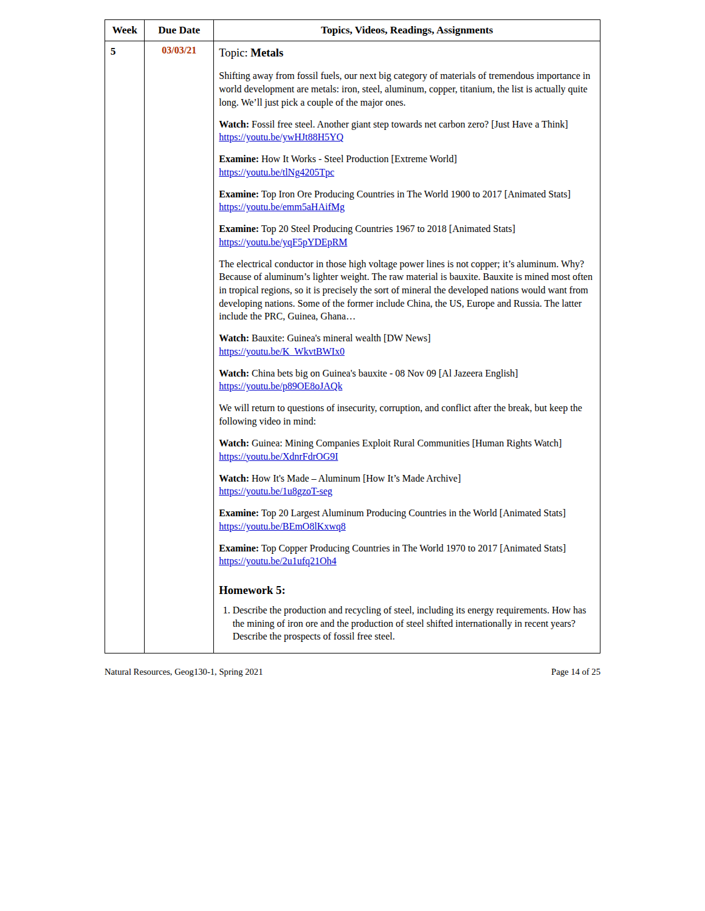| Week | Due Date | Topics, Videos, Readings, Assignments |
| --- | --- | --- |
| 5 | 03/03/21 | Topic: Metals Shifting away from fossil fuels, our next big category of materials of tremendous importance in world development are metals: iron, steel, aluminum, copper, titanium, the list is actually quite long. We’ll just pick a couple of the major ones. Watch: Fossil free steel. Another giant step towards net carbon zero? [Just Have a Think] https://youtu.be/ywHJt88H5YQ Examine: How It Works - Steel Production [Extreme World] https://youtu.be/tlNg4205Tpc Examine: Top Iron Ore Producing Countries in The World 1900 to 2017 [Animated Stats] https://youtu.be/emm5aHAifMg Examine: Top 20 Steel Producing Countries 1967 to 2018 [Animated Stats] https://youtu.be/yqF5pYDEpRM The electrical conductor in those high voltage power lines is not copper; it’s aluminum. Why? Because of aluminum’s lighter weight. The raw material is bauxite. Bauxite is mined most often in tropical regions, so it is precisely the sort of mineral the developed nations would want from developing nations. Some of the former include China, the US, Europe and Russia. The latter include the PRC, Guinea, Ghana… Watch: Bauxite: Guinea's mineral wealth [DW News] https://youtu.be/K_WkvtBWIx0 Watch: China bets big on Guinea's bauxite - 08 Nov 09 [Al Jazeera English] https://youtu.be/p89OE8oJAQk We will return to questions of insecurity, corruption, and conflict after the break, but keep the following video in mind: Watch: Guinea: Mining Companies Exploit Rural Communities [Human Rights Watch] https://youtu.be/XdnrFdrOG9I Watch: How It's Made – Aluminum [How It’s Made Archive] https://youtu.be/1u8gzoT-seg Examine: Top 20 Largest Aluminum Producing Countries in the World [Animated Stats] https://youtu.be/BEmO8lKxwq8 Examine: Top Copper Producing Countries in The World 1970 to 2017 [Animated Stats] https://youtu.be/2u1ufq21Oh4 Homework 5: Describe the production and recycling of steel, including its energy requirements. How has the mining of iron ore and the production of steel shifted internationally in recent years? Describe the prospects of fossil free steel. |
Natural Resources, Geog130-1, Spring 2021 Page 14 of 25